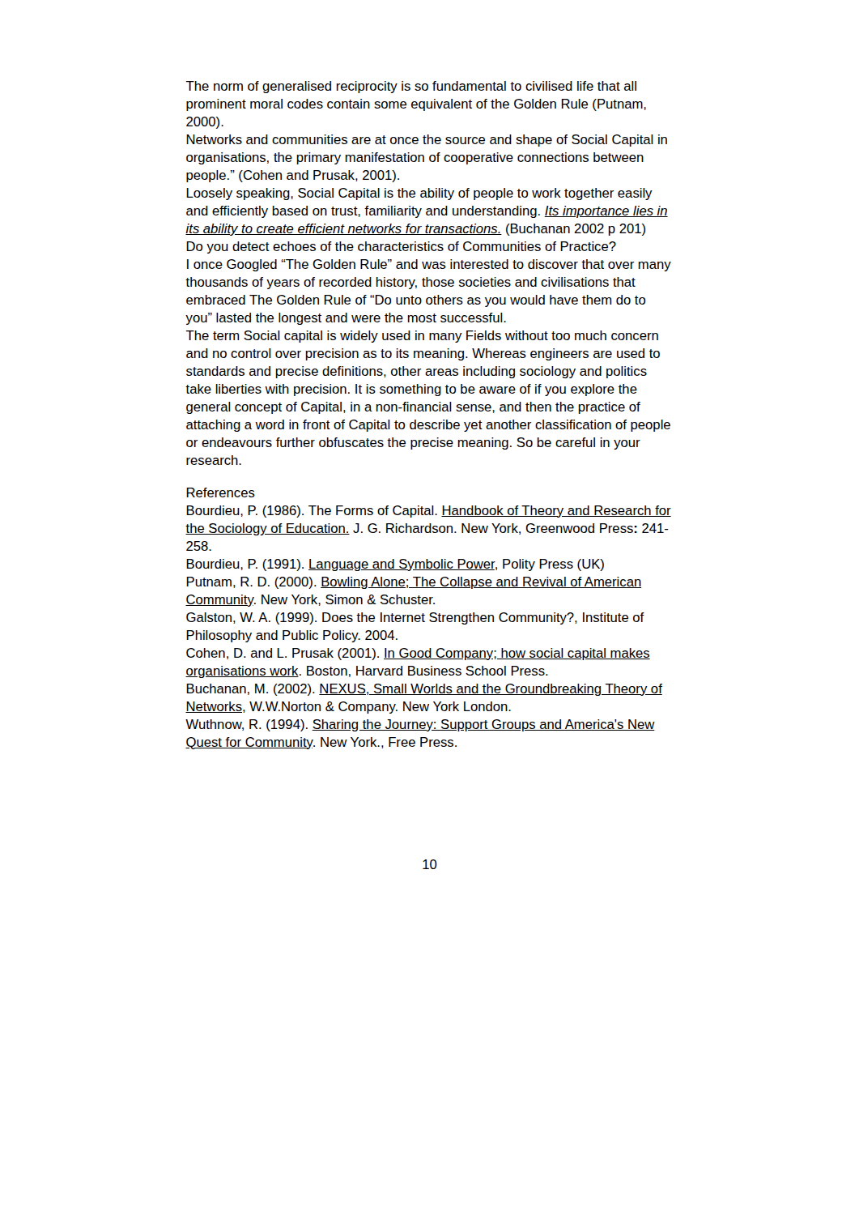The norm of generalised reciprocity is so fundamental to civilised life that all prominent moral codes contain some equivalent of the Golden Rule (Putnam, 2000).
Networks and communities are at once the source and shape of Social Capital in organisations, the primary manifestation of cooperative connections between people.” (Cohen and Prusak, 2001).
Loosely speaking, Social Capital is the ability of people to work together easily and efficiently based on trust, familiarity and understanding. Its importance lies in its ability to create efficient networks for transactions. (Buchanan 2002 p 201)
Do you detect echoes of the characteristics of Communities of Practice?
I once Googled “The Golden Rule” and was interested to discover that over many thousands of years of recorded history, those societies and civilisations that embraced The Golden Rule of “Do unto others as you would have them do to you” lasted the longest and were the most successful.
The term Social capital is widely used in many Fields without too much concern and no control over precision as to its meaning. Whereas engineers are used to standards and precise definitions, other areas including sociology and politics take liberties with precision. It is something to be aware of if you explore the general concept of Capital, in a non-financial sense, and then the practice of attaching a word in front of Capital to describe yet another classification of people or endeavours further obfuscates the precise meaning. So be careful in your research.
References
Bourdieu, P. (1986). The Forms of Capital. Handbook of Theory and Research for the Sociology of Education. J. G. Richardson. New York, Greenwood Press: 241-258.
Bourdieu, P. (1991). Language and Symbolic Power, Polity Press (UK)
Putnam, R. D. (2000). Bowling Alone; The Collapse and Revival of American Community. New York, Simon & Schuster.
Galston, W. A. (1999). Does the Internet Strengthen Community?, Institute of Philosophy and Public Policy. 2004.
Cohen, D. and L. Prusak (2001). In Good Company; how social capital makes organisations work. Boston, Harvard Business School Press.
Buchanan, M. (2002). NEXUS, Small Worlds and the Groundbreaking Theory of Networks, W.W.Norton & Company. New York London.
Wuthnow, R. (1994). Sharing the Journey: Support Groups and America's New Quest for Community. New York., Free Press.
10